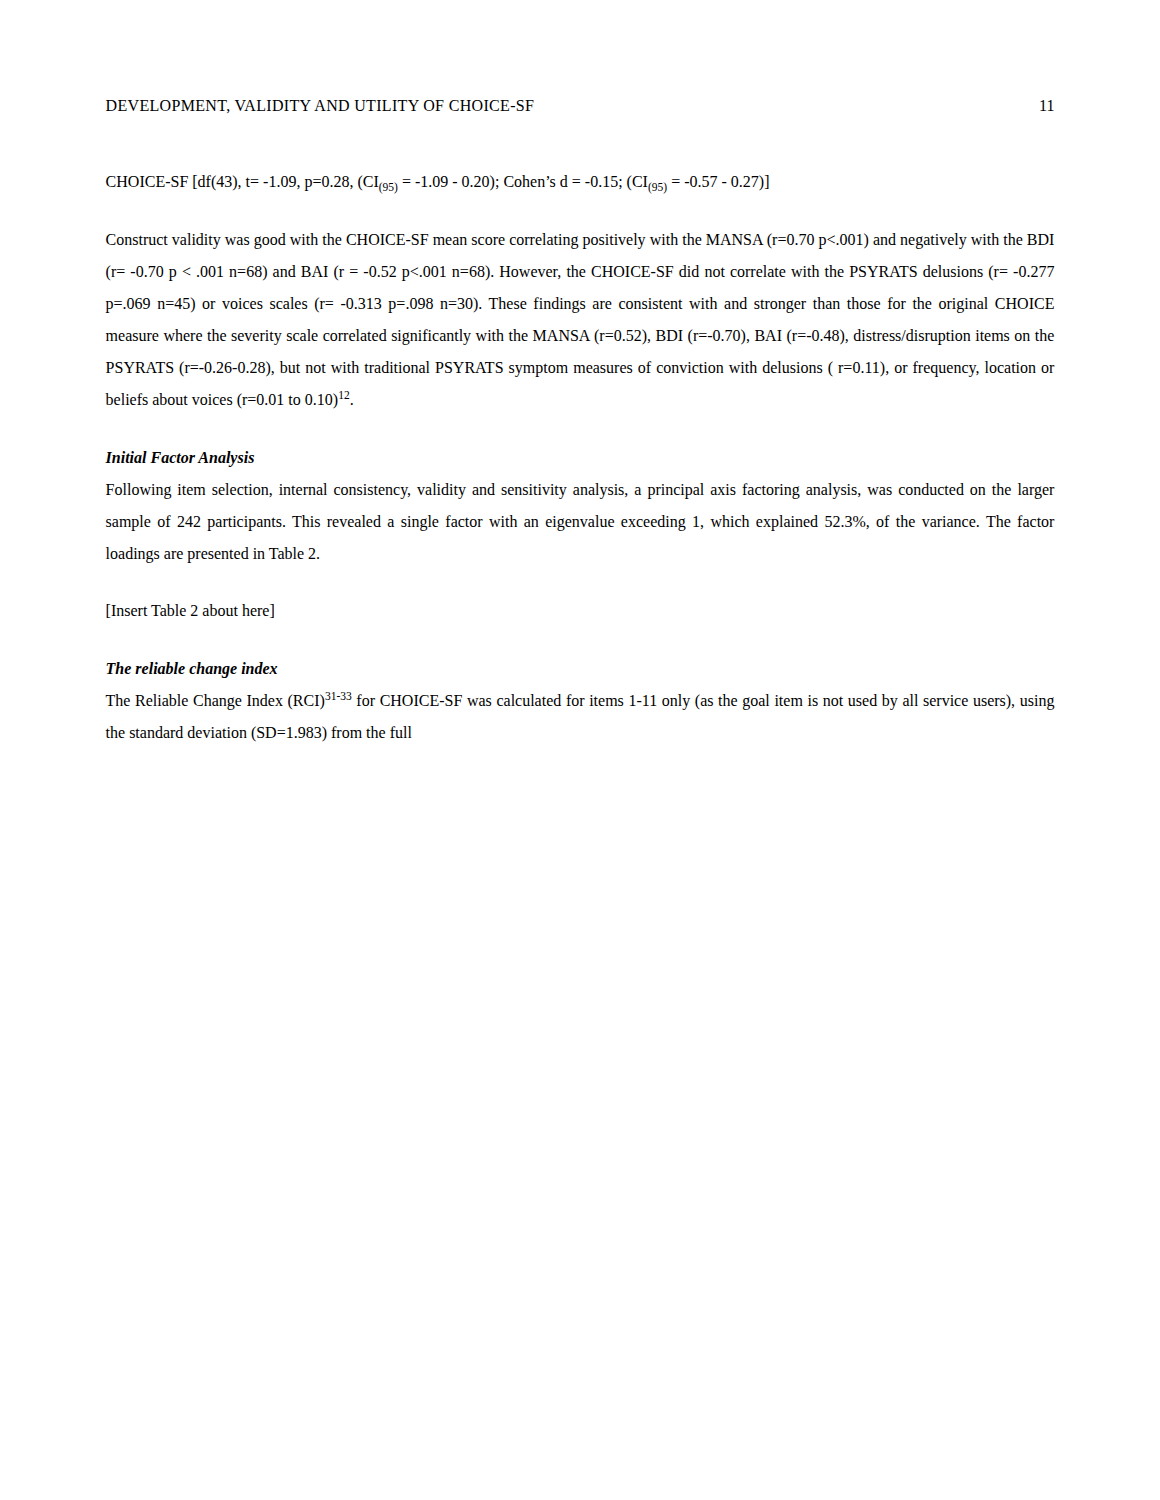DEVELOPMENT, VALIDITY AND UTILITY OF CHOICE-SF 11
CHOICE-SF [df(43), t= -1.09, p=0.28, (CI(95) = -1.09 - 0.20); Cohen’s d = -0.15; (CI(95) = -0.57 - 0.27)]
Construct validity was good with the CHOICE-SF mean score correlating positively with the MANSA (r=0.70 p<.001) and negatively with the BDI (r= -0.70 p < .001 n=68) and BAI (r = -0.52 p<.001 n=68). However, the CHOICE-SF did not correlate with the PSYRATS delusions (r= -0.277 p=.069 n=45) or voices scales (r= -0.313 p=.098 n=30). These findings are consistent with and stronger than those for the original CHOICE measure where the severity scale correlated significantly with the MANSA (r=0.52), BDI (r=-0.70), BAI (r=-0.48), distress/disruption items on the PSYRATS (r=-0.26-0.28), but not with traditional PSYRATS symptom measures of conviction with delusions ( r=0.11), or frequency, location or beliefs about voices (r=0.01 to 0.10)12.
Initial Factor Analysis
Following item selection, internal consistency, validity and sensitivity analysis, a principal axis factoring analysis, was conducted on the larger sample of 242 participants. This revealed a single factor with an eigenvalue exceeding 1, which explained 52.3%, of the variance. The factor loadings are presented in Table 2.
[Insert Table 2 about here]
The reliable change index
The Reliable Change Index (RCI)31-33 for CHOICE-SF was calculated for items 1-11 only (as the goal item is not used by all service users), using the standard deviation (SD=1.983) from the full